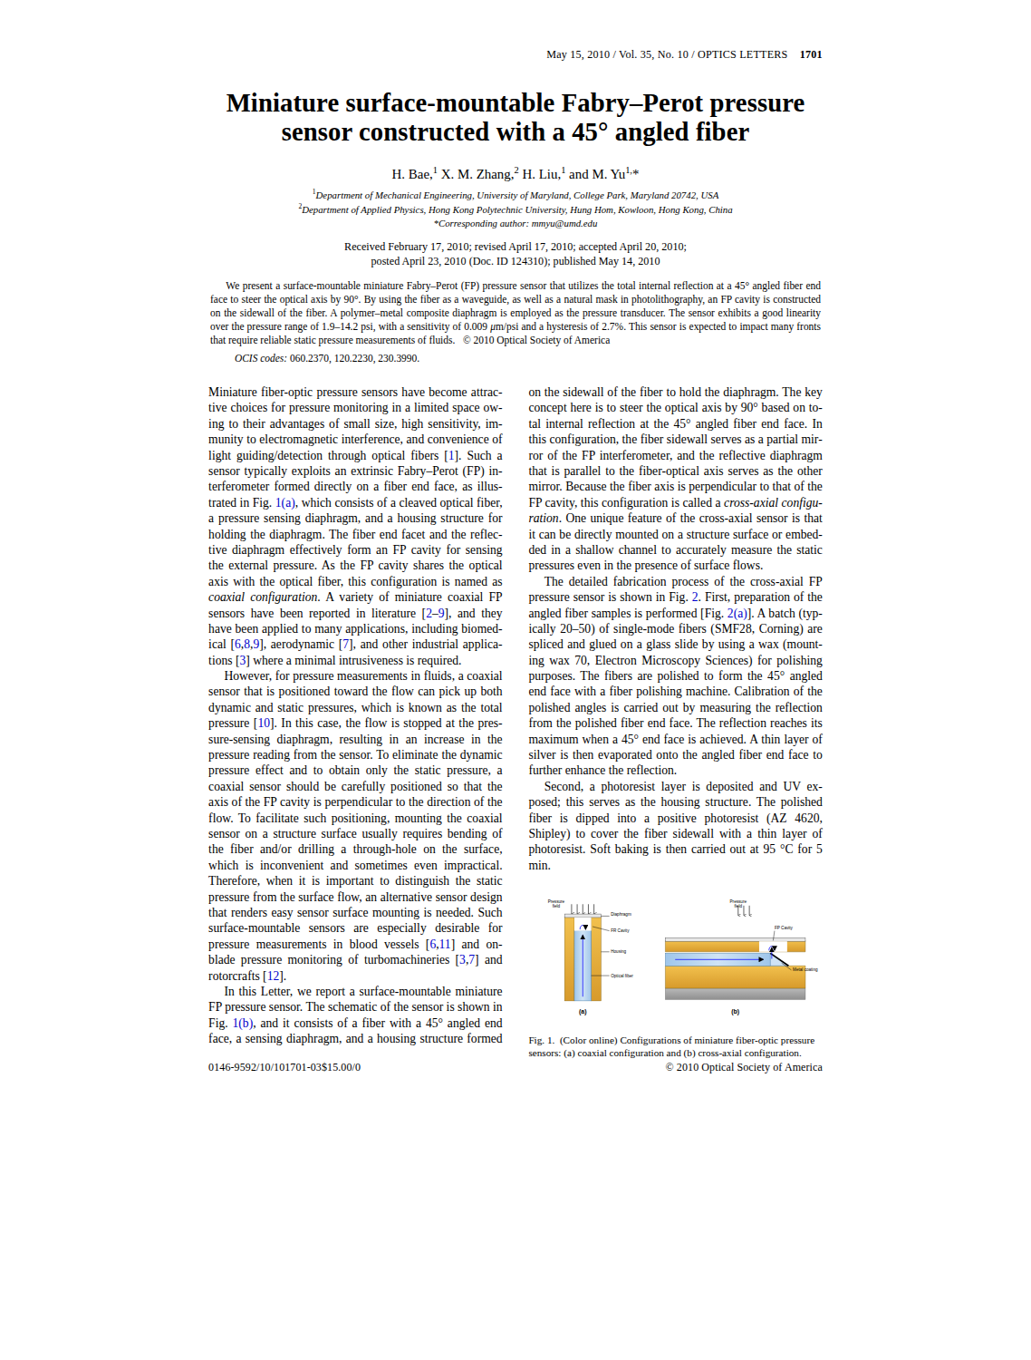May 15, 2010 / Vol. 35, No. 10 / OPTICS LETTERS1701
Miniature surface-mountable Fabry–Perot pressure
sensor constructed with a 45° angled fiber
H. Bae,1 X. M. Zhang,2 H. Liu,1 and M. Yu1,*
1Department of Mechanical Engineering, University of Maryland, College Park, Maryland 20742, USA
2Department of Applied Physics, Hong Kong Polytechnic University, Hung Hom, Kowloon, Hong Kong, China
*Corresponding author: mmyu@umd.edu
Received February 17, 2010; revised April 17, 2010; accepted April 20, 2010;
posted April 23, 2010 (Doc. ID 124310); published May 14, 2010
We present a surface-mountable miniature Fabry–Perot (FP) pressure sensor that utilizes the total internal reflection at a 45° angled fiber end face to steer the optical axis by 90°. By using the fiber as a waveguide, as well as a natural mask in photolithography, an FP cavity is constructed on the sidewall of the fiber. A polymer–metal composite diaphragm is employed as the pressure transducer. The sensor exhibits a good linearity over the pressure range of 1.9–14.2 psi, with a sensitivity of 0.009 μm/psi and a hysteresis of 2.7%. This sensor is expected to impact many fronts that require reliable static pressure measurements of fluids. © 2010 Optical Society of America
OCIS codes: 060.2370, 120.2230, 230.3990.
Miniature fiber-optic pressure sensors have become attractive choices for pressure monitoring in a limited space owing to their advantages of small size, high sensitivity, immunity to electromagnetic interference, and convenience of light guiding/detection through optical fibers [1]. Such a sensor typically exploits an extrinsic Fabry–Perot (FP) interferometer formed directly on a fiber end face, as illustrated in Fig. 1(a), which consists of a cleaved optical fiber, a pressure sensing diaphragm, and a housing structure for holding the diaphragm. The fiber end facet and the reflective diaphragm effectively form an FP cavity for sensing the external pressure. As the FP cavity shares the optical axis with the optical fiber, this configuration is named as coaxial configuration. A variety of miniature coaxial FP sensors have been reported in literature [2–9], and they have been applied to many applications, including biomedical [6,8,9], aerodynamic [7], and other industrial applications [3] where a minimal intrusiveness is required.
However, for pressure measurements in fluids, a coaxial sensor that is positioned toward the flow can pick up both dynamic and static pressures, which is known as the total pressure [10]. In this case, the flow is stopped at the pressure-sensing diaphragm, resulting in an increase in the pressure reading from the sensor. To eliminate the dynamic pressure effect and to obtain only the static pressure, a coaxial sensor should be carefully positioned so that the axis of the FP cavity is perpendicular to the direction of the flow. To facilitate such positioning, mounting the coaxial sensor on a structure surface usually requires bending of the fiber and/or drilling a through-hole on the surface, which is inconvenient and sometimes even impractical. Therefore, when it is important to distinguish the static pressure from the surface flow, an alternative sensor design that renders easy sensor surface mounting is needed. Such surface-mountable sensors are especially desirable for pressure measurements in blood vessels [6,11] and on-blade pressure monitoring of turbomachineries [3,7] and rotorcrafts [12].
In this Letter, we report a surface-mountable miniature FP pressure sensor. The schematic of the sensor is shown in Fig. 1(b), and it consists of a fiber with a 45° angled end face, a sensing diaphragm, and a housing structure formed on the sidewall of the fiber to hold the diaphragm. The key concept here is to steer the optical axis by 90° based on total internal reflection at the 45° angled fiber end face. In this configuration, the fiber sidewall serves as a partial mirror of the FP interferometer, and the reflective diaphragm that is parallel to the fiber-optical axis serves as the other mirror. Because the fiber axis is perpendicular to that of the FP cavity, this configuration is called a cross-axial configuration. One unique feature of the cross-axial sensor is that it can be directly mounted on a structure surface or embedded in a shallow channel to accurately measure the static pressures even in the presence of surface flows.
The detailed fabrication process of the cross-axial FP pressure sensor is shown in Fig. 2. First, preparation of the angled fiber samples is performed [Fig. 2(a)]. A batch (typically 20–50) of single-mode fibers (SMF28, Corning) are spliced and glued on a glass slide by using a wax (mounting wax 70, Electron Microscopy Sciences) for polishing purposes. The fibers are polished to form the 45° angled end face with a fiber polishing machine. Calibration of the polished angles is carried out by measuring the reflection from the polished fiber end face. The reflection reaches its maximum when a 45° end face is achieved. A thin layer of silver is then evaporated onto the angled fiber end face to further enhance the reflection.
Second, a photoresist layer is deposited and UV exposed; this serves as the housing structure. The polished fiber is dipped into a positive photoresist (AZ 4620, Shipley) to cover the fiber sidewall with a thin layer of photoresist. Soft baking is then carried out at 95 °C for 5 min.
Pressure field Diaphragm FR Cavity Housing Optical fiber (a) Pressure field FP Cavity Metal coating (b)
Fig. 1. (Color online) Configurations of miniature fiber-optic pressure sensors: (a) coaxial configuration and (b) cross-axial configuration.
0146-9592/10/101701-03$15.00/0
© 2010 Optical Society of America